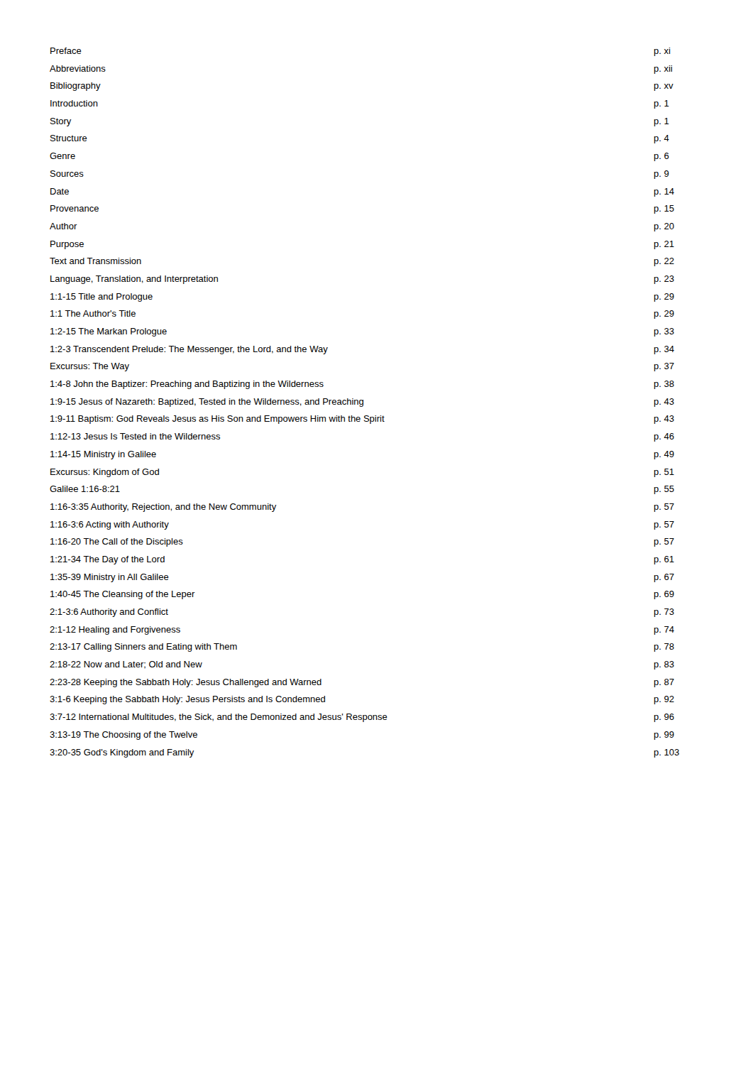| Preface | p. xi |
| Abbreviations | p. xii |
| Bibliography | p. xv |
| Introduction | p. 1 |
| Story | p. 1 |
| Structure | p. 4 |
| Genre | p. 6 |
| Sources | p. 9 |
| Date | p. 14 |
| Provenance | p. 15 |
| Author | p. 20 |
| Purpose | p. 21 |
| Text and Transmission | p. 22 |
| Language, Translation, and Interpretation | p. 23 |
| 1:1-15 Title and Prologue | p. 29 |
| 1:1 The Author's Title | p. 29 |
| 1:2-15 The Markan Prologue | p. 33 |
| 1:2-3 Transcendent Prelude: The Messenger, the Lord, and the Way | p. 34 |
| Excursus: The Way | p. 37 |
| 1:4-8 John the Baptizer: Preaching and Baptizing in the Wilderness | p. 38 |
| 1:9-15 Jesus of Nazareth: Baptized, Tested in the Wilderness, and Preaching | p. 43 |
| 1:9-11 Baptism: God Reveals Jesus as His Son and Empowers Him with the Spirit | p. 43 |
| 1:12-13 Jesus Is Tested in the Wilderness | p. 46 |
| 1:14-15 Ministry in Galilee | p. 49 |
| Excursus: Kingdom of God | p. 51 |
| Galilee 1:16-8:21 | p. 55 |
| 1:16-3:35 Authority, Rejection, and the New Community | p. 57 |
| 1:16-3:6 Acting with Authority | p. 57 |
| 1:16-20 The Call of the Disciples | p. 57 |
| 1:21-34 The Day of the Lord | p. 61 |
| 1:35-39 Ministry in All Galilee | p. 67 |
| 1:40-45 The Cleansing of the Leper | p. 69 |
| 2:1-3:6 Authority and Conflict | p. 73 |
| 2:1-12 Healing and Forgiveness | p. 74 |
| 2:13-17 Calling Sinners and Eating with Them | p. 78 |
| 2:18-22 Now and Later; Old and New | p. 83 |
| 2:23-28 Keeping the Sabbath Holy: Jesus Challenged and Warned | p. 87 |
| 3:1-6 Keeping the Sabbath Holy: Jesus Persists and Is Condemned | p. 92 |
| 3:7-12 International Multitudes, the Sick, and the Demonized and Jesus' Response | p. 96 |
| 3:13-19 The Choosing of the Twelve | p. 99 |
| 3:20-35 God's Kingdom and Family | p. 103 |